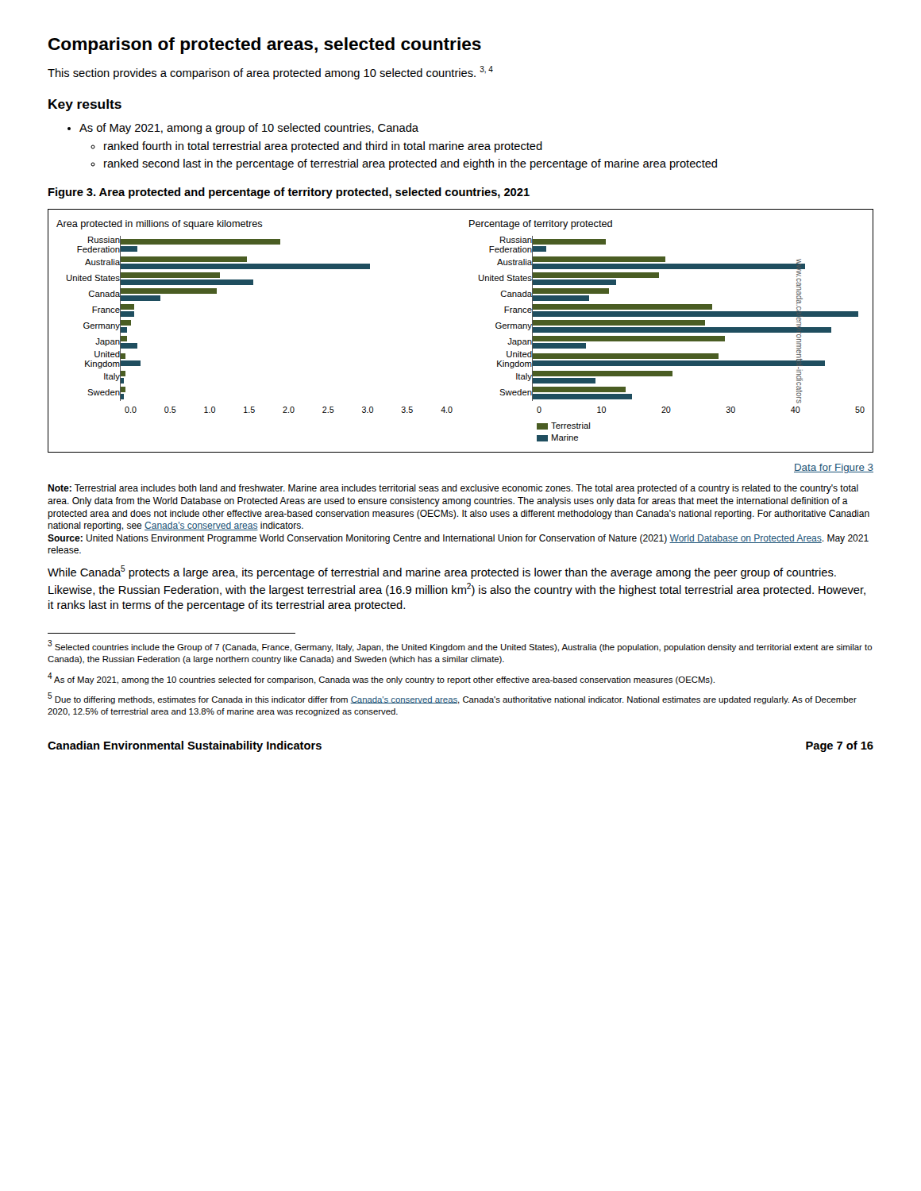Comparison of protected areas, selected countries
This section provides a comparison of area protected among 10 selected countries. 3, 4
Key results
As of May 2021, among a group of 10 selected countries, Canada
ranked fourth in total terrestrial area protected and third in total marine area protected
ranked second last in the percentage of terrestrial area protected and eighth in the percentage of marine area protected
Figure 3. Area protected and percentage of territory protected, selected countries, 2021
www.canada.ca/environmental-indicators
Area protected in millions of square kilometres
| Russian Federation | |
| Australia | |
| United States | |
| Canada | |
| France | |
| Germany | |
| Japan | |
| United Kingdom | |
| Italy | |
| Sweden | |
0.00.51.01.52.02.53.03.54.0
Percentage of territory protected
| Russian Federation | |
| Australia | |
| United States | |
| Canada | |
| France | |
| Germany | |
| Japan | |
| United Kingdom | |
| Italy | |
| Sweden | |
01020304050
Terrestrial
Marine
Data for Figure 3
Note: Terrestrial area includes both land and freshwater. Marine area includes territorial seas and exclusive economic zones. The total area protected of a country is related to the country's total area. Only data from the World Database on Protected Areas are used to ensure consistency among countries. The analysis uses only data for areas that meet the international definition of a protected area and does not include other effective area-based conservation measures (OECMs). It also uses a different methodology than Canada's national reporting. For authoritative Canadian national reporting, see Canada's conserved areas indicators.
Source: United Nations Environment Programme World Conservation Monitoring Centre and International Union for Conservation of Nature (2021) World Database on Protected Areas. May 2021 release.
While Canada5 protects a large area, its percentage of terrestrial and marine area protected is lower than the average among the peer group of countries. Likewise, the Russian Federation, with the largest terrestrial area (16.9 million km2) is also the country with the highest total terrestrial area protected. However, it ranks last in terms of the percentage of its terrestrial area protected.
3 Selected countries include the Group of 7 (Canada, France, Germany, Italy, Japan, the United Kingdom and the United States), Australia (the population, population density and territorial extent are similar to Canada), the Russian Federation (a large northern country like Canada) and Sweden (which has a similar climate).
4 As of May 2021, among the 10 countries selected for comparison, Canada was the only country to report other effective area-based conservation measures (OECMs).
5 Due to differing methods, estimates for Canada in this indicator differ from Canada's conserved areas, Canada's authoritative national indicator. National estimates are updated regularly. As of December 2020, 12.5% of terrestrial area and 13.8% of marine area was recognized as conserved.
Canadian Environmental Sustainability Indicators Page 7 of 16